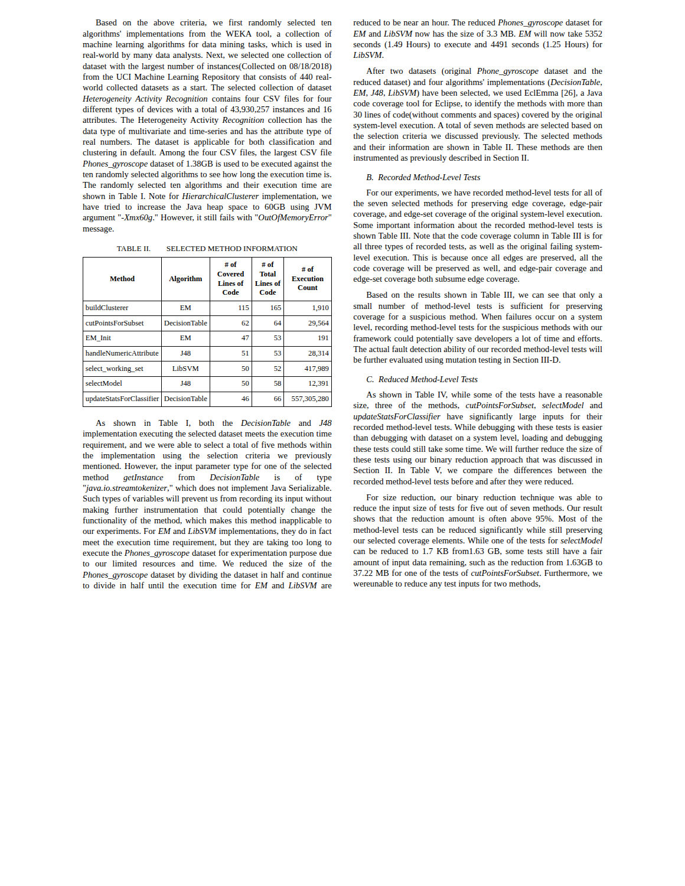Based on the above criteria, we first randomly selected ten algorithms' implementations from the WEKA tool, a collection of machine learning algorithms for data mining tasks, which is used in real-world by many data analysts. Next, we selected one collection of dataset with the largest number of instances(Collected on 08/18/2018) from the UCI Machine Learning Repository that consists of 440 real-world collected datasets as a start. The selected collection of dataset Heterogeneity Activity Recognition contains four CSV files for four different types of devices with a total of 43,930,257 instances and 16 attributes. The Heterogeneity Activity Recognition collection has the data type of multivariate and time-series and has the attribute type of real numbers. The dataset is applicable for both classification and clustering in default. Among the four CSV files, the largest CSV file Phones_gyroscope dataset of 1.38GB is used to be executed against the ten randomly selected algorithms to see how long the execution time is. The randomly selected ten algorithms and their execution time are shown in Table I. Note for HierarchicalClusterer implementation, we have tried to increase the Java heap space to 60GB using JVM argument "-Xmx60g." However, it still fails with "OutOfMemoryError" message.
TABLE II. SELECTED METHOD INFORMATION
| Method | Algorithm | # of Covered Lines of Code | # of Total Lines of Code | # of Execution Count |
| --- | --- | --- | --- | --- |
| buildClusterer | EM | 115 | 165 | 1,910 |
| cutPointsForSubset | DecisionTable | 62 | 64 | 29,564 |
| EM_Init | EM | 47 | 53 | 191 |
| handleNumericAttribute | J48 | 51 | 53 | 28,314 |
| select_working_set | LibSVM | 50 | 52 | 417,989 |
| selectModel | J48 | 50 | 58 | 12,391 |
| updateStatsForClassifier | DecisionTable | 46 | 66 | 557,305,280 |
As shown in Table I, both the DecisionTable and J48 implementation executing the selected dataset meets the execution time requirement, and we were able to select a total of five methods within the implementation using the selection criteria we previously mentioned. However, the input parameter type for one of the selected method getInstance from DecisionTable is of type "java.io.streamtokenizer," which does not implement Java Serializable. Such types of variables will prevent us from recording its input without making further instrumentation that could potentially change the functionality of the method, which makes this method inapplicable to our experiments. For EM and LibSVM implementations, they do in fact meet the execution time requirement, but they are taking too long to execute the Phones_gyroscope dataset for experimentation purpose due to our limited resources and time. We reduced the size of the Phones_gyroscope dataset by dividing the dataset in half and continue to divide in half until the execution time for EM and LibSVM are reduced to be near an hour. The reduced Phones_gyroscope dataset for EM and LibSVM now has the size of 3.3 MB. EM will now take 5352 seconds (1.49 Hours) to execute and 4491 seconds (1.25 Hours) for LibSVM.
After two datasets (original Phone_gyroscope dataset and the reduced dataset) and four algorithms' implementations (DecisionTable, EM, J48, LibSVM) have been selected, we used EclEmma [26], a Java code coverage tool for Eclipse, to identify the methods with more than 30 lines of code(without comments and spaces) covered by the original system-level execution. A total of seven methods are selected based on the selection criteria we discussed previously. The selected methods and their information are shown in Table II. These methods are then instrumented as previously described in Section II.
B. Recorded Method-Level Tests
For our experiments, we have recorded method-level tests for all of the seven selected methods for preserving edge coverage, edge-pair coverage, and edge-set coverage of the original system-level execution. Some important information about the recorded method-level tests is shown Table III. Note that the code coverage column in Table III is for all three types of recorded tests, as well as the original failing system-level execution. This is because once all edges are preserved, all the code coverage will be preserved as well, and edge-pair coverage and edge-set coverage both subsume edge coverage.
Based on the results shown in Table III, we can see that only a small number of method-level tests is sufficient for preserving coverage for a suspicious method. When failures occur on a system level, recording method-level tests for the suspicious methods with our framework could potentially save developers a lot of time and efforts. The actual fault detection ability of our recorded method-level tests will be further evaluated using mutation testing in Section III-D.
C. Reduced Method-Level Tests
As shown in Table IV, while some of the tests have a reasonable size, three of the methods, cutPointsForSubset, selectModel and updateStatsForClassifier have significantly large inputs for their recorded method-level tests. While debugging with these tests is easier than debugging with dataset on a system level, loading and debugging these tests could still take some time. We will further reduce the size of these tests using our binary reduction approach that was discussed in Section II. In Table V, we compare the differences between the recorded method-level tests before and after they were reduced.
For size reduction, our binary reduction technique was able to reduce the input size of tests for five out of seven methods. Our result shows that the reduction amount is often above 95%. Most of the method-level tests can be reduced significantly while still preserving our selected coverage elements. While one of the tests for selectModel can be reduced to 1.7 KB from1.63 GB, some tests still have a fair amount of input data remaining, such as the reduction from 1.63GB to 37.22 MB for one of the tests of cutPointsForSubset. Furthermore, we wereunable to reduce any test inputs for two methods,